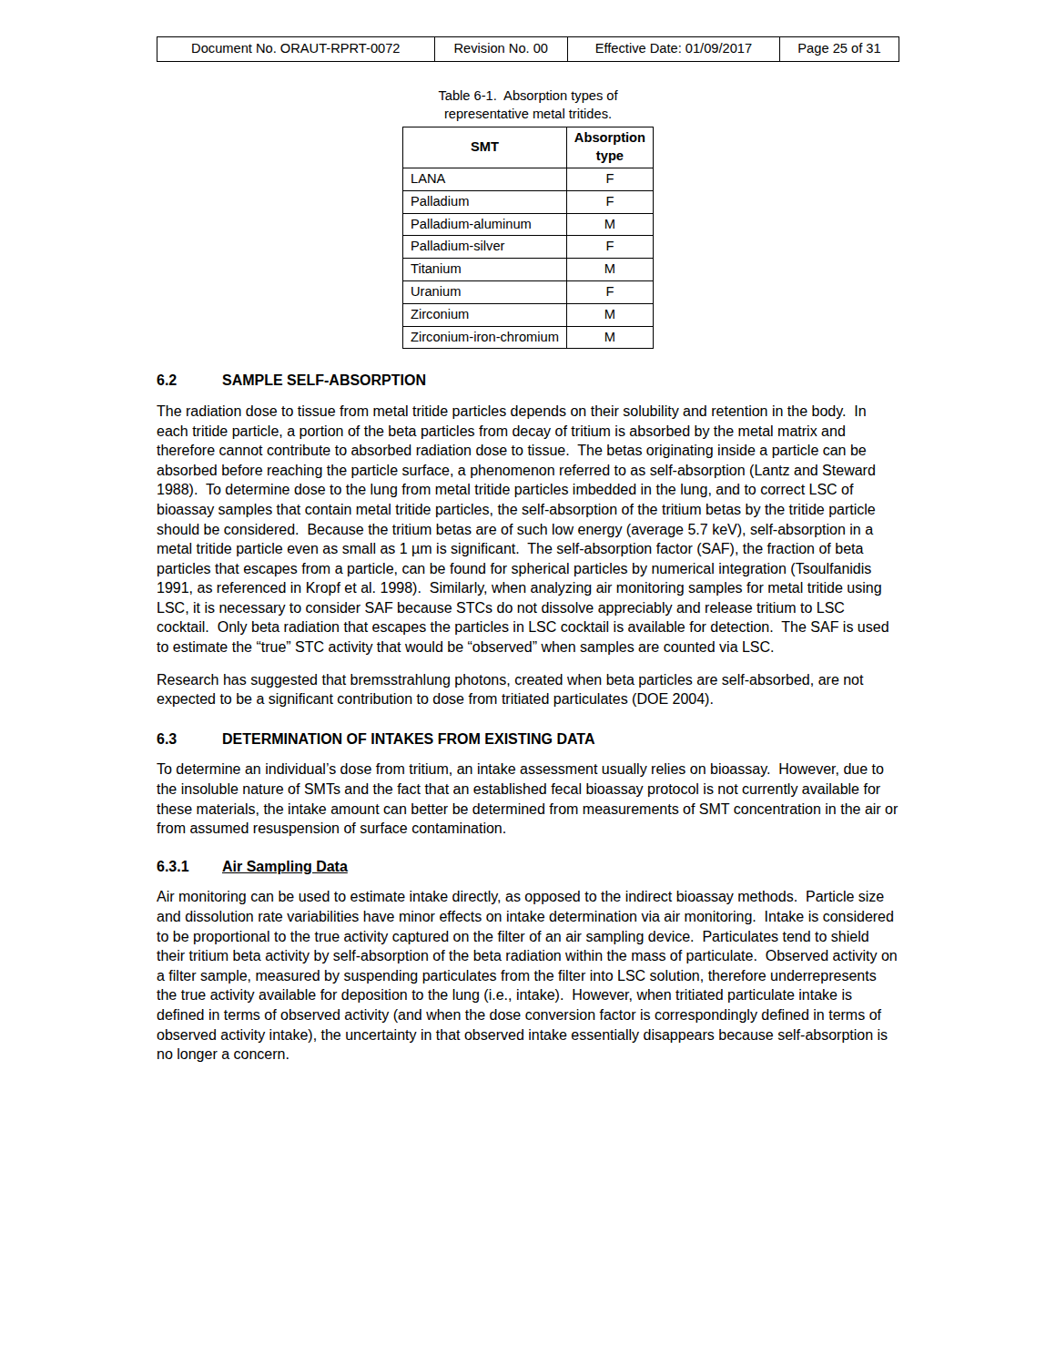| Document No. ORAUT-RPRT-0072 | Revision No. 00 | Effective Date: 01/09/2017 | Page 25 of 31 |
Table 6-1. Absorption types of representative metal tritides.
| SMT | Absorption type |
| --- | --- |
| LANA | F |
| Palladium | F |
| Palladium-aluminum | M |
| Palladium-silver | F |
| Titanium | M |
| Uranium | F |
| Zirconium | M |
| Zirconium-iron-chromium | M |
6.2 SAMPLE SELF-ABSORPTION
The radiation dose to tissue from metal tritide particles depends on their solubility and retention in the body. In each tritide particle, a portion of the beta particles from decay of tritium is absorbed by the metal matrix and therefore cannot contribute to absorbed radiation dose to tissue. The betas originating inside a particle can be absorbed before reaching the particle surface, a phenomenon referred to as self-absorption (Lantz and Steward 1988). To determine dose to the lung from metal tritide particles imbedded in the lung, and to correct LSC of bioassay samples that contain metal tritide particles, the self-absorption of the tritium betas by the tritide particle should be considered. Because the tritium betas are of such low energy (average 5.7 keV), self-absorption in a metal tritide particle even as small as 1 µm is significant. The self-absorption factor (SAF), the fraction of beta particles that escapes from a particle, can be found for spherical particles by numerical integration (Tsoulfanidis 1991, as referenced in Kropf et al. 1998). Similarly, when analyzing air monitoring samples for metal tritide using LSC, it is necessary to consider SAF because STCs do not dissolve appreciably and release tritium to LSC cocktail. Only beta radiation that escapes the particles in LSC cocktail is available for detection. The SAF is used to estimate the “true” STC activity that would be “observed” when samples are counted via LSC.
Research has suggested that bremsstrahlung photons, created when beta particles are self-absorbed, are not expected to be a significant contribution to dose from tritiated particulates (DOE 2004).
6.3 DETERMINATION OF INTAKES FROM EXISTING DATA
To determine an individual’s dose from tritium, an intake assessment usually relies on bioassay. However, due to the insoluble nature of SMTs and the fact that an established fecal bioassay protocol is not currently available for these materials, the intake amount can better be determined from measurements of SMT concentration in the air or from assumed resuspension of surface contamination.
6.3.1 Air Sampling Data
Air monitoring can be used to estimate intake directly, as opposed to the indirect bioassay methods. Particle size and dissolution rate variabilities have minor effects on intake determination via air monitoring. Intake is considered to be proportional to the true activity captured on the filter of an air sampling device. Particulates tend to shield their tritium beta activity by self-absorption of the beta radiation within the mass of particulate. Observed activity on a filter sample, measured by suspending particulates from the filter into LSC solution, therefore underrepresents the true activity available for deposition to the lung (i.e., intake). However, when tritiated particulate intake is defined in terms of observed activity (and when the dose conversion factor is correspondingly defined in terms of observed activity intake), the uncertainty in that observed intake essentially disappears because self-absorption is no longer a concern.